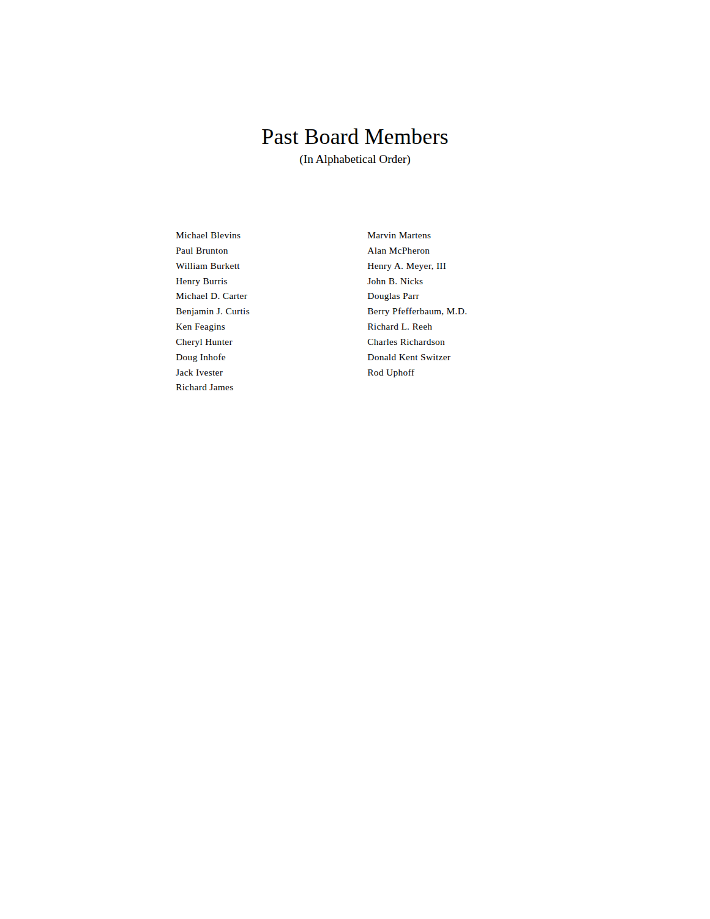Past Board Members
(In Alphabetical Order)
Michael Blevins
Paul Brunton
William Burkett
Henry Burris
Michael D. Carter
Benjamin J. Curtis
Ken Feagins
Cheryl Hunter
Doug Inhofe
Jack Ivester
Richard James
Marvin Martens
Alan McPheron
Henry A. Meyer, III
John B. Nicks
Douglas Parr
Berry Pfefferbaum, M.D.
Richard L. Reeh
Charles Richardson
Donald Kent Switzer
Rod Uphoff